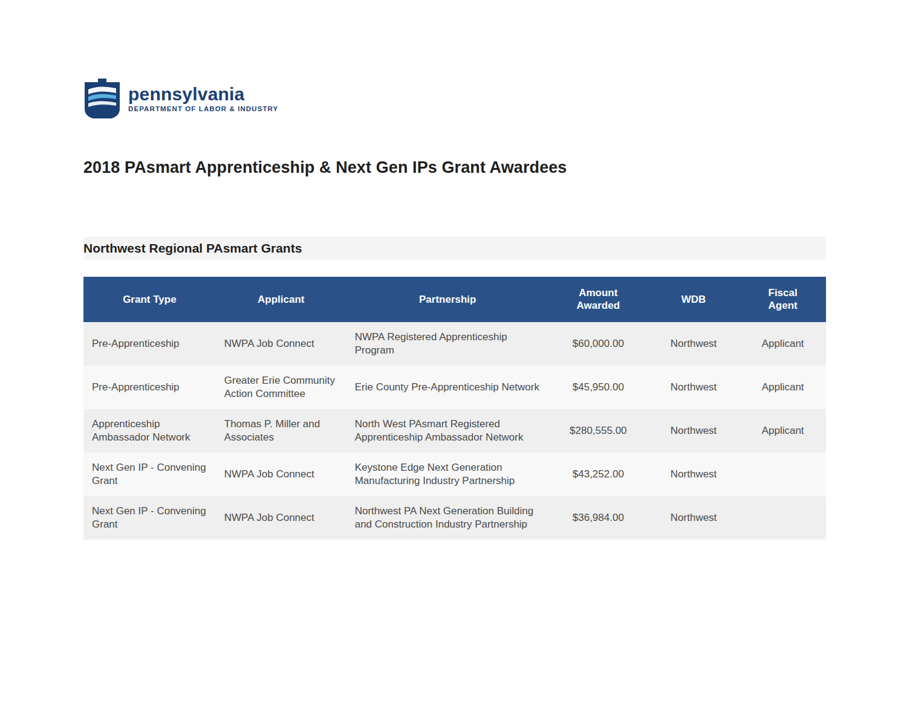pennsylvania DEPARTMENT OF LABOR & INDUSTRY
2018 PAsmart Apprenticeship & Next Gen IPs Grant Awardees
Northwest Regional PAsmart Grants
| Grant Type | Applicant | Partnership | Amount Awarded | WDB | Fiscal Agent |
| --- | --- | --- | --- | --- | --- |
| Pre-Apprenticeship | NWPA Job Connect | NWPA Registered Apprenticeship Program | $60,000.00 | Northwest | Applicant |
| Pre-Apprenticeship | Greater Erie Community Action Committee | Erie County Pre-Apprenticeship Network | $45,950.00 | Northwest | Applicant |
| Apprenticeship Ambassador Network | Thomas P. Miller and Associates | North West PAsmart Registered Apprenticeship Ambassador Network | $280,555.00 | Northwest | Applicant |
| Next Gen IP - Convening Grant | NWPA Job Connect | Keystone Edge Next Generation Manufacturing Industry Partnership | $43,252.00 | Northwest | |
| Next Gen IP - Convening Grant | NWPA Job Connect | Northwest PA Next Generation Building and Construction Industry Partnership | $36,984.00 | Northwest | |